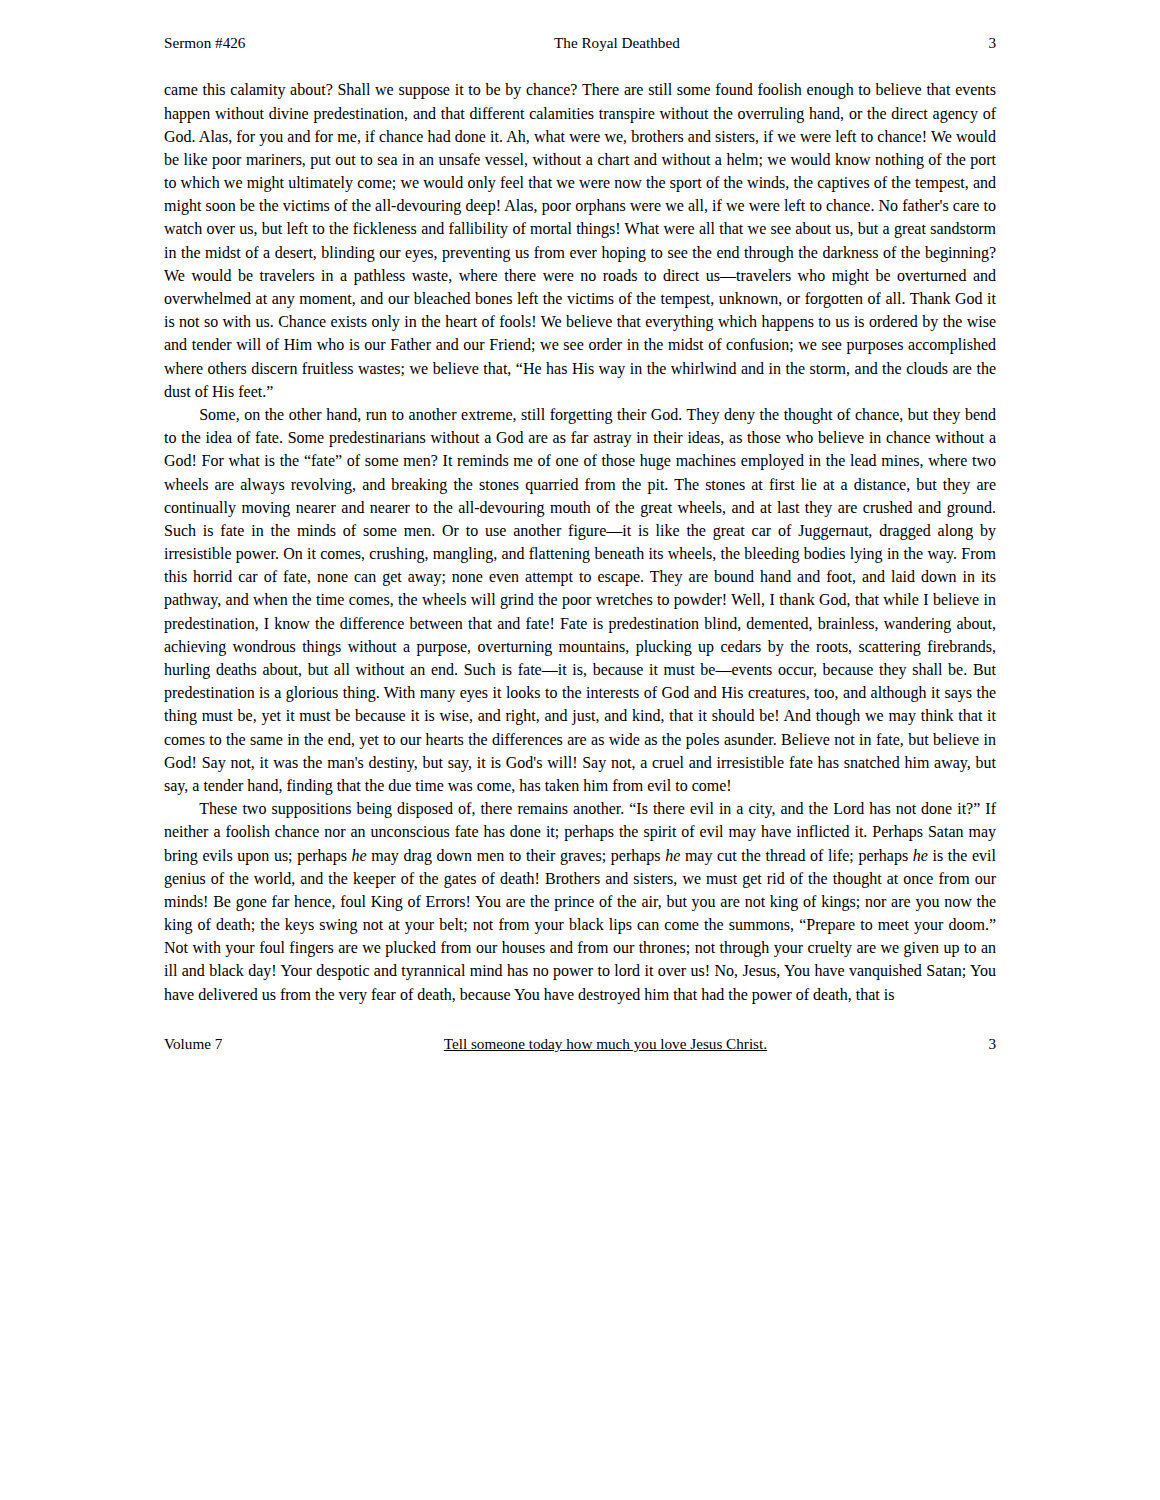Sermon #426 The Royal Deathbed 3
came this calamity about? Shall we suppose it to be by chance? There are still some found foolish enough to believe that events happen without divine predestination, and that different calamities transpire without the overruling hand, or the direct agency of God. Alas, for you and for me, if chance had done it. Ah, what were we, brothers and sisters, if we were left to chance! We would be like poor mariners, put out to sea in an unsafe vessel, without a chart and without a helm; we would know nothing of the port to which we might ultimately come; we would only feel that we were now the sport of the winds, the captives of the tempest, and might soon be the victims of the all-devouring deep! Alas, poor orphans were we all, if we were left to chance. No father's care to watch over us, but left to the fickleness and fallibility of mortal things! What were all that we see about us, but a great sandstorm in the midst of a desert, blinding our eyes, preventing us from ever hoping to see the end through the darkness of the beginning? We would be travelers in a pathless waste, where there were no roads to direct us—travelers who might be overturned and overwhelmed at any moment, and our bleached bones left the victims of the tempest, unknown, or forgotten of all. Thank God it is not so with us. Chance exists only in the heart of fools! We believe that everything which happens to us is ordered by the wise and tender will of Him who is our Father and our Friend; we see order in the midst of confusion; we see purposes accomplished where others discern fruitless wastes; we believe that, “He has His way in the whirlwind and in the storm, and the clouds are the dust of His feet.”
Some, on the other hand, run to another extreme, still forgetting their God. They deny the thought of chance, but they bend to the idea of fate. Some predestinarians without a God are as far astray in their ideas, as those who believe in chance without a God! For what is the “fate” of some men? It reminds me of one of those huge machines employed in the lead mines, where two wheels are always revolving, and breaking the stones quarried from the pit. The stones at first lie at a distance, but they are continually moving nearer and nearer to the all-devouring mouth of the great wheels, and at last they are crushed and ground. Such is fate in the minds of some men. Or to use another figure—it is like the great car of Juggernaut, dragged along by irresistible power. On it comes, crushing, mangling, and flattening beneath its wheels, the bleeding bodies lying in the way. From this horrid car of fate, none can get away; none even attempt to escape. They are bound hand and foot, and laid down in its pathway, and when the time comes, the wheels will grind the poor wretches to powder! Well, I thank God, that while I believe in predestination, I know the difference between that and fate! Fate is predestination blind, demented, brainless, wandering about, achieving wondrous things without a purpose, overturning mountains, plucking up cedars by the roots, scattering firebrands, hurling deaths about, but all without an end. Such is fate—it is, because it must be—events occur, because they shall be. But predestination is a glorious thing. With many eyes it looks to the interests of God and His creatures, too, and although it says the thing must be, yet it must be because it is wise, and right, and just, and kind, that it should be! And though we may think that it comes to the same in the end, yet to our hearts the differences are as wide as the poles asunder. Believe not in fate, but believe in God! Say not, it was the man's destiny, but say, it is God's will! Say not, a cruel and irresistible fate has snatched him away, but say, a tender hand, finding that the due time was come, has taken him from evil to come!
These two suppositions being disposed of, there remains another. “Is there evil in a city, and the Lord has not done it?” If neither a foolish chance nor an unconscious fate has done it; perhaps the spirit of evil may have inflicted it. Perhaps Satan may bring evils upon us; perhaps he may drag down men to their graves; perhaps he may cut the thread of life; perhaps he is the evil genius of the world, and the keeper of the gates of death! Brothers and sisters, we must get rid of the thought at once from our minds! Be gone far hence, foul King of Errors! You are the prince of the air, but you are not king of kings; nor are you now the king of death; the keys swing not at your belt; not from your black lips can come the summons, “Prepare to meet your doom.” Not with your foul fingers are we plucked from our houses and from our thrones; not through your cruelty are we given up to an ill and black day! Your despotic and tyrannical mind has no power to lord it over us! No, Jesus, You have vanquished Satan; You have delivered us from the very fear of death, because You have destroyed him that had the power of death, that is
Volume 7 Tell someone today how much you love Jesus Christ. 3